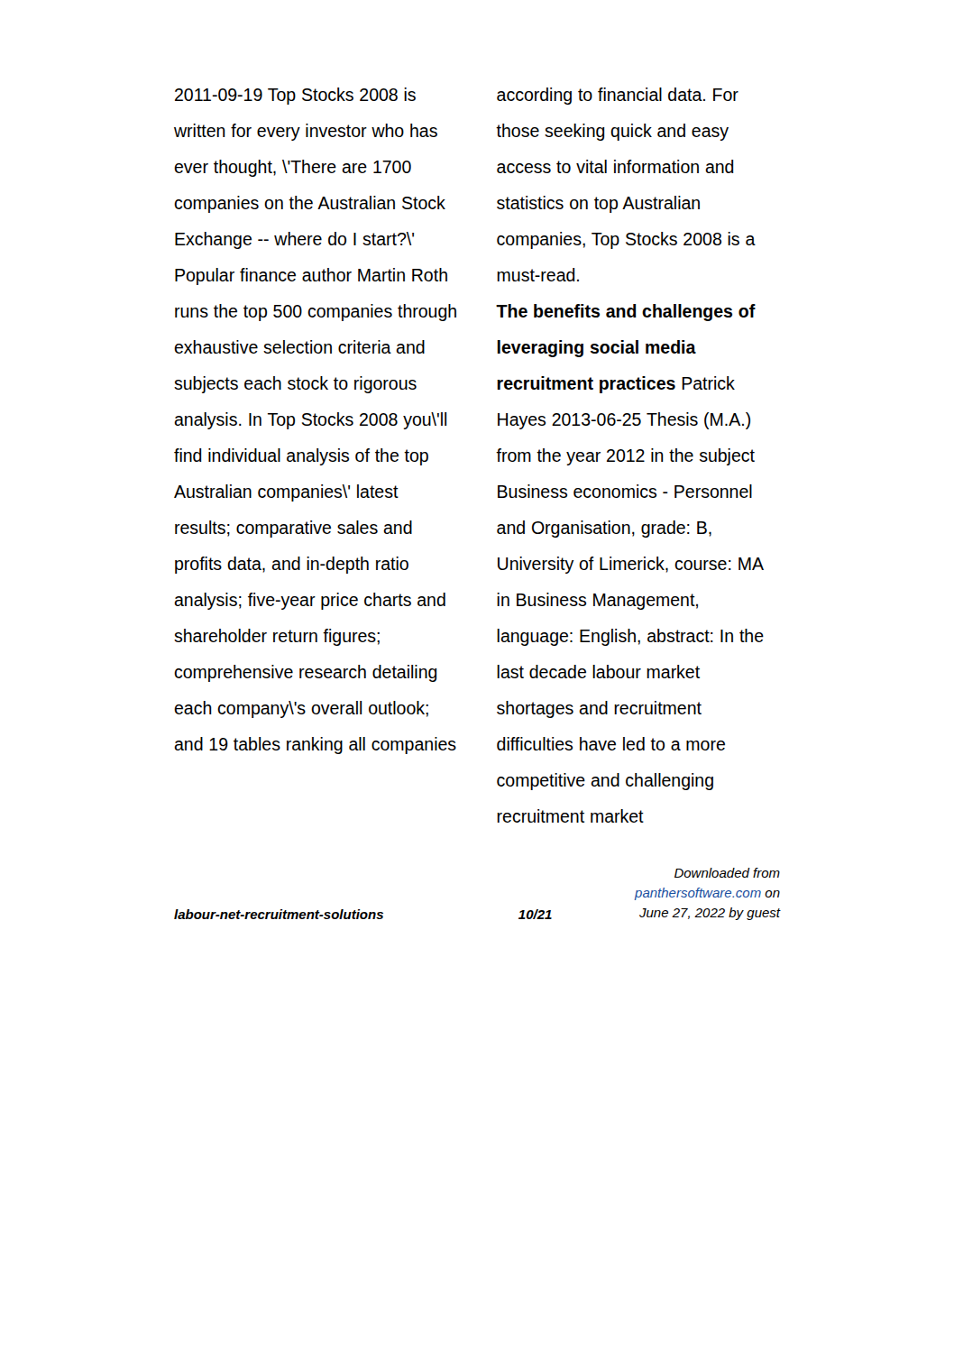2011-09-19 Top Stocks 2008 is written for every investor who has ever thought, \'There are 1700 companies on the Australian Stock Exchange -- where do I start?\' Popular finance author Martin Roth runs the top 500 companies through exhaustive selection criteria and subjects each stock to rigorous analysis. In Top Stocks 2008 you\'ll find individual analysis of the top Australian companies\' latest results; comparative sales and profits data, and in-depth ratio analysis; five-year price charts and shareholder return figures; comprehensive research detailing each company\'s overall outlook; and 19 tables ranking all companies
according to financial data. For those seeking quick and easy access to vital information and statistics on top Australian companies, Top Stocks 2008 is a must-read.
The benefits and challenges of leveraging social media recruitment practices Patrick Hayes 2013-06-25 Thesis (M.A.) from the year 2012 in the subject Business economics - Personnel and Organisation, grade: B, University of Limerick, course: MA in Business Management, language: English, abstract: In the last decade labour market shortages and recruitment difficulties have led to a more competitive and challenging recruitment market
labour-net-recruitment-solutions
10/21
Downloaded from
panthersoftware.com on
June 27, 2022 by guest